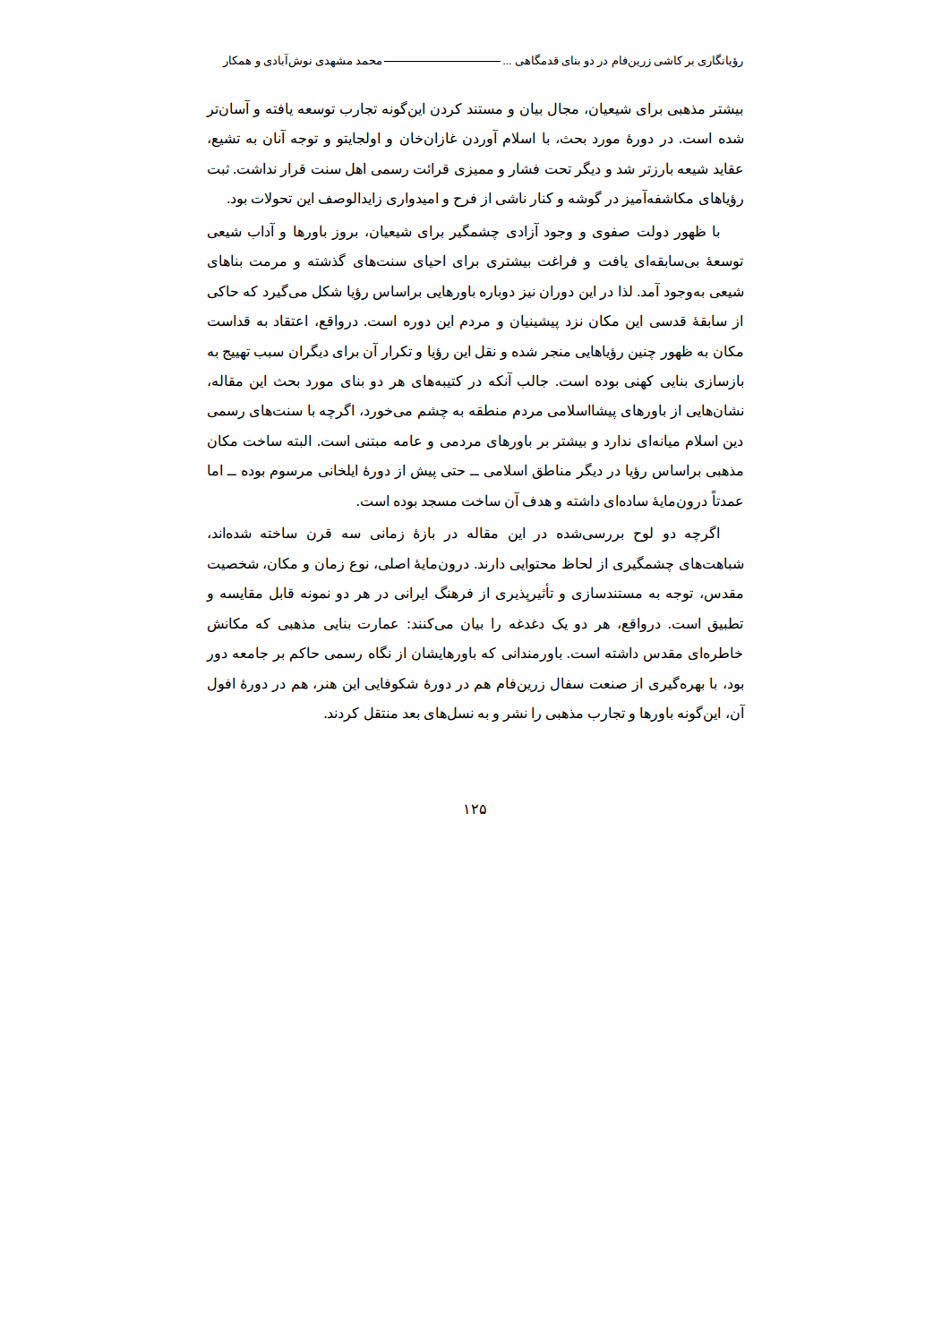رؤیانگاری بر کاشی زرین‌فام در دو بنای قدمگاهی ... محمد مشهدی نوش‌آبادی و همکار
بیشتر مذهبی برای شیعیان، مجال بیان و مستند کردن این‌گونه تجارب توسعه یافته و آسان‌تر شده است. در دورۀ مورد بحث، با اسلام آوردن غازان‌خان و اولجایتو و توجه آنان به تشیع، عقاید شیعه بارزتر شد و دیگر تحت فشار و ممیزی قرائت رسمی اهل سنت قرار نداشت. ثبت رؤیاهای مکاشفه‌آمیز در گوشه و کنار ناشی از فرح و امیدواری زایدالوصف این تحولات بود.
با ظهور دولت صفوی و وجود آزادی چشمگیر برای شیعیان، بروز باورها و آداب شیعی توسعۀ بی‌سابقه‌ای یافت و فراغت بیشتری برای احیای سنت‌های گذشته و مرمت بناهای شیعی به‌وجود آمد. لذا در این دوران نیز دوباره باورهایی براساس رؤیا شکل می‌گیرد که حاکی از سابقۀ قدسی این مکان نزد پیشینیان و مردم این دوره است. درواقع، اعتقاد به قداست مکان به ظهور چنین رؤیاهایی منجر شده و نقل این رؤیا و تکرار آن برای دیگران سبب تهییج به بازسازی بنایی کهنی بوده است. جالب آنکه در کتیبه‌های هر دو بنای مورد بحث این مقاله، نشان‌هایی از باورهای پیشااسلامی مردم منطقه به چشم می‌خورد، اگرچه با سنت‌های رسمی دین اسلام میانه‌ای ندارد و بیشتر بر باورهای مردمی و عامه مبتنی است. البته ساخت مکان مذهبی براساس رؤیا در دیگر مناطق اسلامی ــ حتی پیش از دورۀ ایلخانی مرسوم بوده ــ اما عمدتاً درون‌مایۀ ساده‌ای داشته و هدف آن ساخت مسجد بوده است.
اگرچه دو لوح بررسی‌شده در این مقاله در بازۀ زمانی سه قرن ساخته شده‌اند، شباهت‌های چشمگیری از لحاظ محتوایی دارند. درون‌مایۀ اصلی، نوع زمان و مکان، شخصیت مقدس، توجه به مستندسازی و تأثیرپذیری از فرهنگ ایرانی در هر دو نمونه قابل مقایسه و تطبیق است. درواقع، هر دو یک دغدغه را بیان می‌کنند: عمارت بنایی مذهبی که مکانش خاطره‌ای مقدس داشته است. باورمندانی که باورهایشان از نگاه رسمی حاکم بر جامعه دور بود، با بهره‌گیری از صنعت سفال زرین‌فام هم در دورۀ شکوفایی این هنر، هم در دورۀ افول آن، این‌گونه باورها و تجارب مذهبی را نشر و به نسل‌های بعد منتقل کردند.
۱۲۵